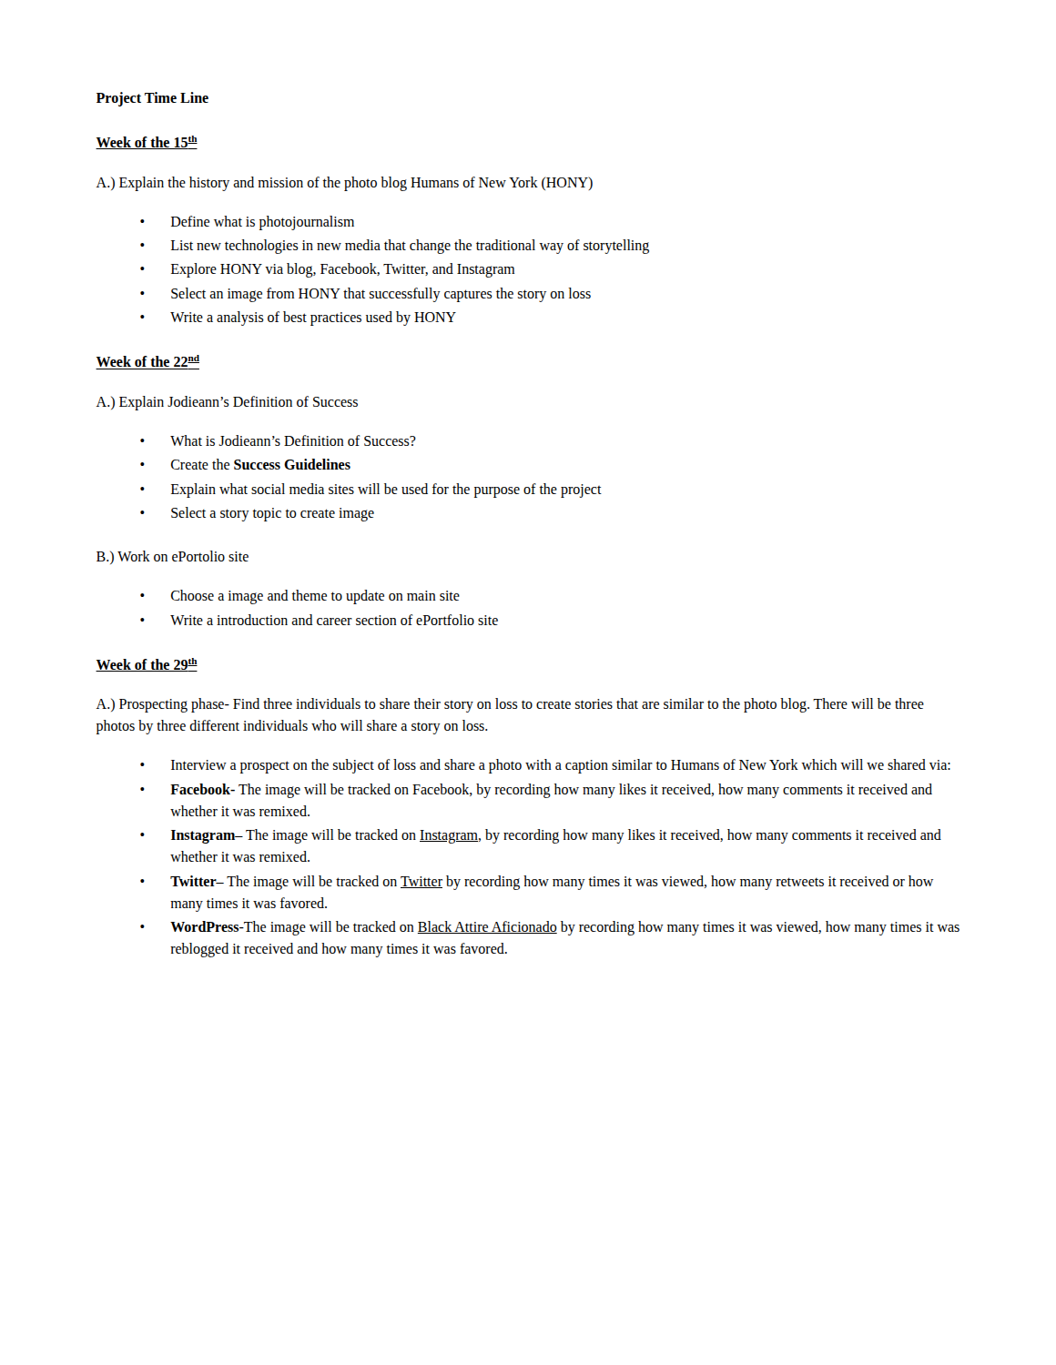Project Time Line
Week of the 15th
A.) Explain the history and mission of the photo blog Humans of New York (HONY)
Define what is photojournalism
List new technologies in new media that change the traditional way of storytelling
Explore HONY via blog, Facebook, Twitter, and Instagram
Select an image from HONY that successfully captures the story on loss
Write a analysis of best practices used by HONY
Week of the 22nd
A.) Explain Jodieann’s Definition of Success
What is Jodieann’s Definition of Success?
Create the Success Guidelines
Explain what social media sites will be used for the purpose of the project
Select a story topic to create image
B.) Work on ePortolio site
Choose a image and theme to update on main site
Write a introduction and career section of ePortfolio site
Week of the 29th
A.) Prospecting phase- Find three individuals to share their story on loss to create stories that are similar to the photo blog. There will be three photos by three different individuals who will share a story on loss.
Interview a prospect on the subject of loss and share a photo with a caption similar to Humans of New York which will we shared via:
Facebook- The image will be tracked on Facebook, by recording how many likes it received, how many comments it received and whether it was remixed.
Instagram– The image will be tracked on Instagram, by recording how many likes it received, how many comments it received and whether it was remixed.
Twitter– The image will be tracked on Twitter by recording how many times it was viewed, how many retweets it received or how many times it was favored.
WordPress-The image will be tracked on Black Attire Aficionado by recording how many times it was viewed, how many times it was reblogged it received and how many times it was favored.